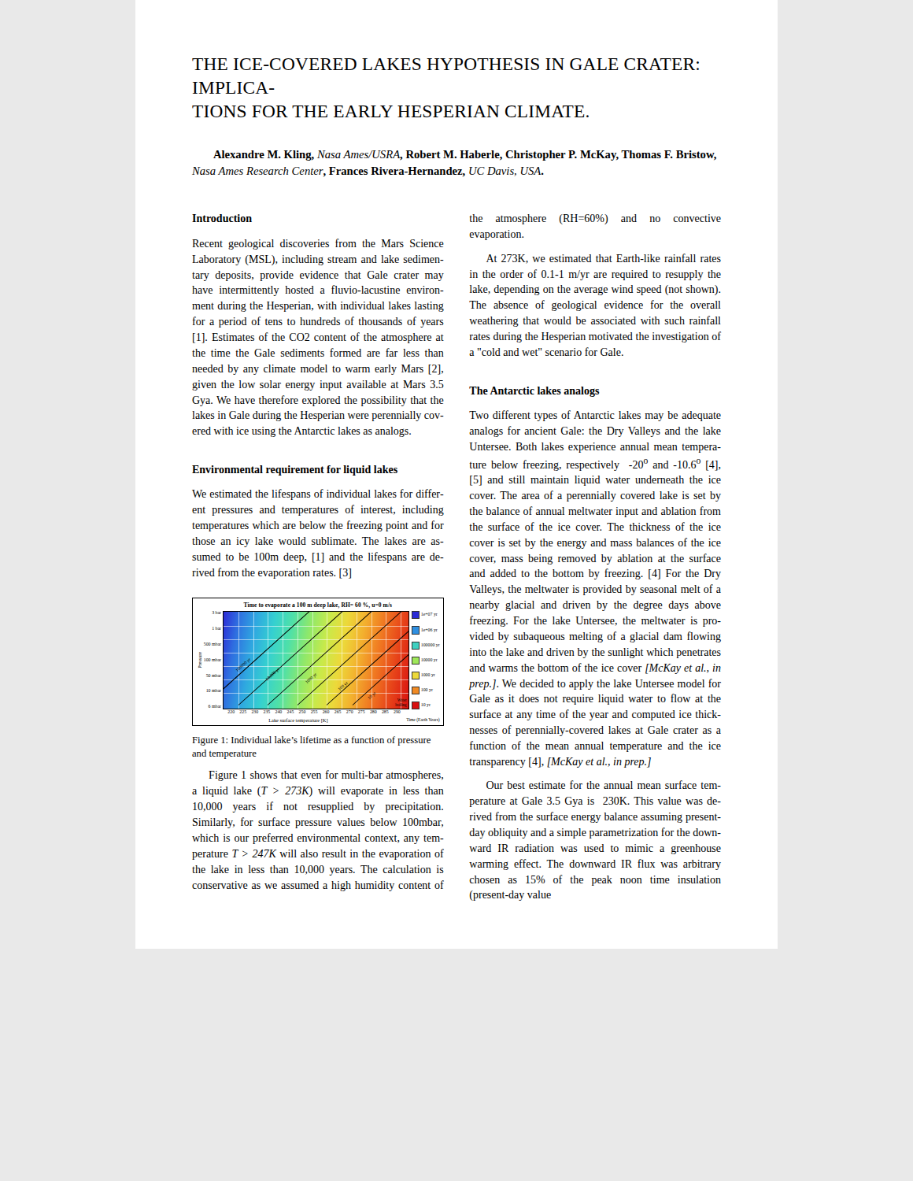THE ICE-COVERED LAKES HYPOTHESIS IN GALE CRATER: IMPLICA-
TIONS FOR THE EARLY HESPERIAN CLIMATE.
Alexandre M. Kling, Nasa Ames/USRA, Robert M. Haberle, Christopher P. McKay, Thomas F. Bristow, Nasa Ames Research Center, Frances Rivera-Hernandez, UC Davis, USA.
Introduction
Recent geological discoveries from the Mars Science Laboratory (MSL), including stream and lake sedimentary deposits, provide evidence that Gale crater may have intermittently hosted a fluvio-lacustine environment during the Hesperian, with individual lakes lasting for a period of tens to hundreds of thousands of years [1]. Estimates of the CO2 content of the atmosphere at the time the Gale sediments formed are far less than needed by any climate model to warm early Mars [2], given the low solar energy input available at Mars 3.5 Gya. We have therefore explored the possibility that the lakes in Gale during the Hesperian were perennially covered with ice using the Antarctic lakes as analogs.
Environmental requirement for liquid lakes
We estimated the lifespans of individual lakes for different pressures and temperatures of interest, including temperatures which are below the freezing point and for those an icy lake would sublimate. The lakes are assumed to be 100m deep, [1] and the lifespans are derived from the evaporation rates. [3]
Time to evaporate a 100 m deep lake, RH= 60 %, u=0 m/s
Pressure
3 bar
1 bar
500 mbar
100 mbar
50 mbar
10 mbar
6 mbar
100000 yr
10,000 yr
1000 yr
100 yr
10 yr
Water
boiling
1e+07 yr
1e+06 yr
100000 yr
10000 yr
1000 yr
100 yr
10 yr
220225230235240245250255260265270275280285290
Lake surface temperature [K]
Time (Earth Years)
Figure 1: Individual lake’s lifetime as a function of pressure and temperature
Figure 1 shows that even for multi-bar atmospheres, a liquid lake (T > 273K) will evaporate in less than 10,000 years if not resupplied by precipitation. Similarly, for surface pressure values below 100mbar, which is our preferred environmental context, any temperature T > 247K will also result in the evaporation of the lake in less than 10,000 years. The calculation is conservative as we assumed a high humidity content of the atmosphere (RH=60%) and no convective evaporation.
At 273K, we estimated that Earth-like rainfall rates in the order of 0.1-1 m/yr are required to resupply the lake, depending on the average wind speed (not shown). The absence of geological evidence for the overall weathering that would be associated with such rainfall rates during the Hesperian motivated the investigation of a "cold and wet" scenario for Gale.
The Antarctic lakes analogs
Two different types of Antarctic lakes may be adequate analogs for ancient Gale: the Dry Valleys and the lake Untersee. Both lakes experience annual mean temperature below freezing, respectively -20o and -10.6o [4], [5] and still maintain liquid water underneath the ice cover. The area of a perennially covered lake is set by the balance of annual meltwater input and ablation from the surface of the ice cover. The thickness of the ice cover is set by the energy and mass balances of the ice cover, mass being removed by ablation at the surface and added to the bottom by freezing. [4] For the Dry Valleys, the meltwater is provided by seasonal melt of a nearby glacial and driven by the degree days above freezing. For the lake Untersee, the meltwater is provided by subaqueous melting of a glacial dam flowing into the lake and driven by the sunlight which penetrates and warms the bottom of the ice cover [McKay et al., in prep.]. We decided to apply the lake Untersee model for Gale as it does not require liquid water to flow at the surface at any time of the year and computed ice thicknesses of perennially-covered lakes at Gale crater as a function of the mean annual temperature and the ice transparency [4], [McKay et al., in prep.]
Our best estimate for the annual mean surface temperature at Gale 3.5 Gya is 230K. This value was derived from the surface energy balance assuming present-day obliquity and a simple parametrization for the downward IR radiation was used to mimic a greenhouse warming effect. The downward IR flux was arbitrary chosen as 15% of the peak noon time insulation (present-day value